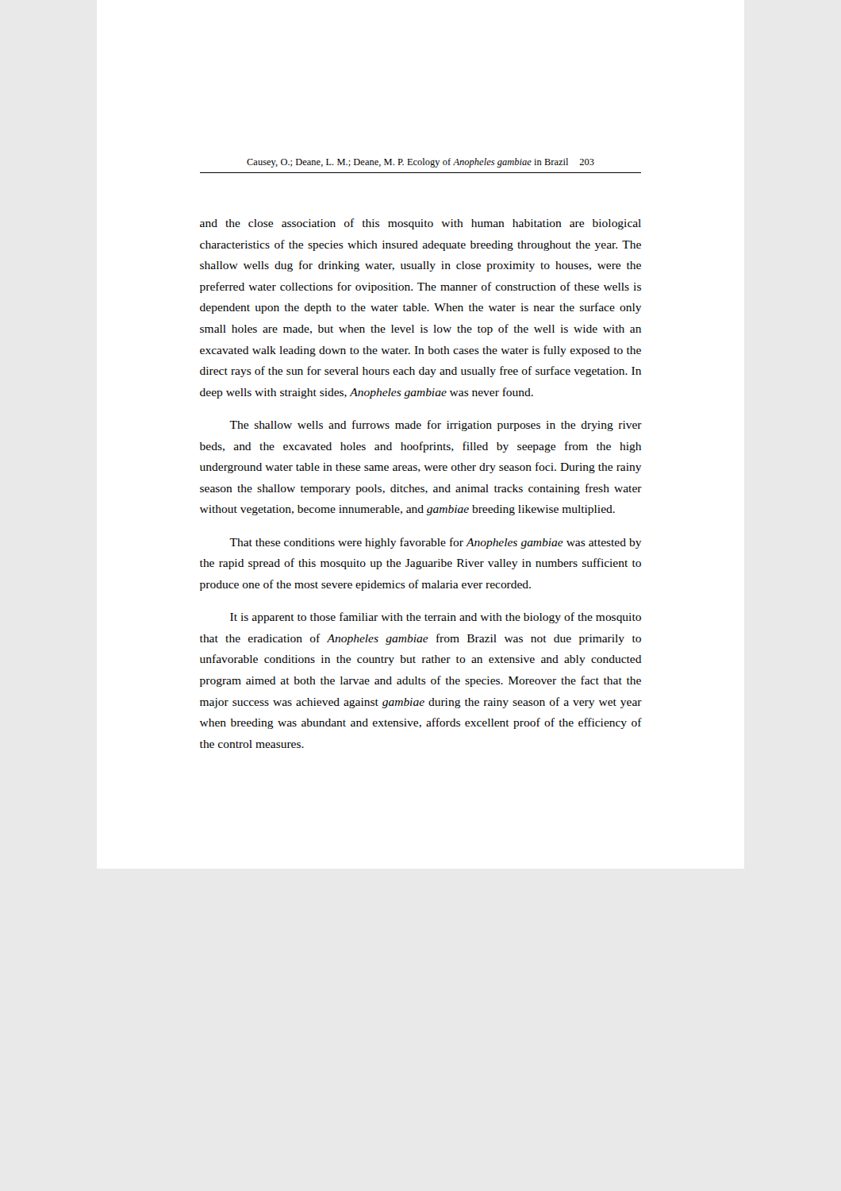Causey, O.; Deane, L. M.; Deane, M. P. Ecology of Anopheles gambiae in Brazil203
and the close association of this mosquito with human habitation are biological characteristics of the species which insured adequate breeding throughout the year. The shallow wells dug for drinking water, usually in close proximity to houses, were the preferred water collections for oviposition. The manner of construction of these wells is dependent upon the depth to the water table. When the water is near the surface only small holes are made, but when the level is low the top of the well is wide with an excavated walk leading down to the water. In both cases the water is fully exposed to the direct rays of the sun for several hours each day and usually free of surface vegetation. In deep wells with straight sides, Anopheles gambiae was never found.
The shallow wells and furrows made for irrigation purposes in the drying river beds, and the excavated holes and hoofprints, filled by seepage from the high underground water table in these same areas, were other dry season foci. During the rainy season the shallow temporary pools, ditches, and animal tracks containing fresh water without vegetation, become innumerable, and gambiae breeding likewise multiplied.
That these conditions were highly favorable for Anopheles gambiae was attested by the rapid spread of this mosquito up the Jaguaribe River valley in numbers sufficient to produce one of the most severe epidemics of malaria ever recorded.
It is apparent to those familiar with the terrain and with the biology of the mosquito that the eradication of Anopheles gambiae from Brazil was not due primarily to unfavorable conditions in the country but rather to an extensive and ably conducted program aimed at both the larvae and adults of the species. Moreover the fact that the major success was achieved against gambiae during the rainy season of a very wet year when breeding was abundant and extensive, affords excellent proof of the efficiency of the control measures.